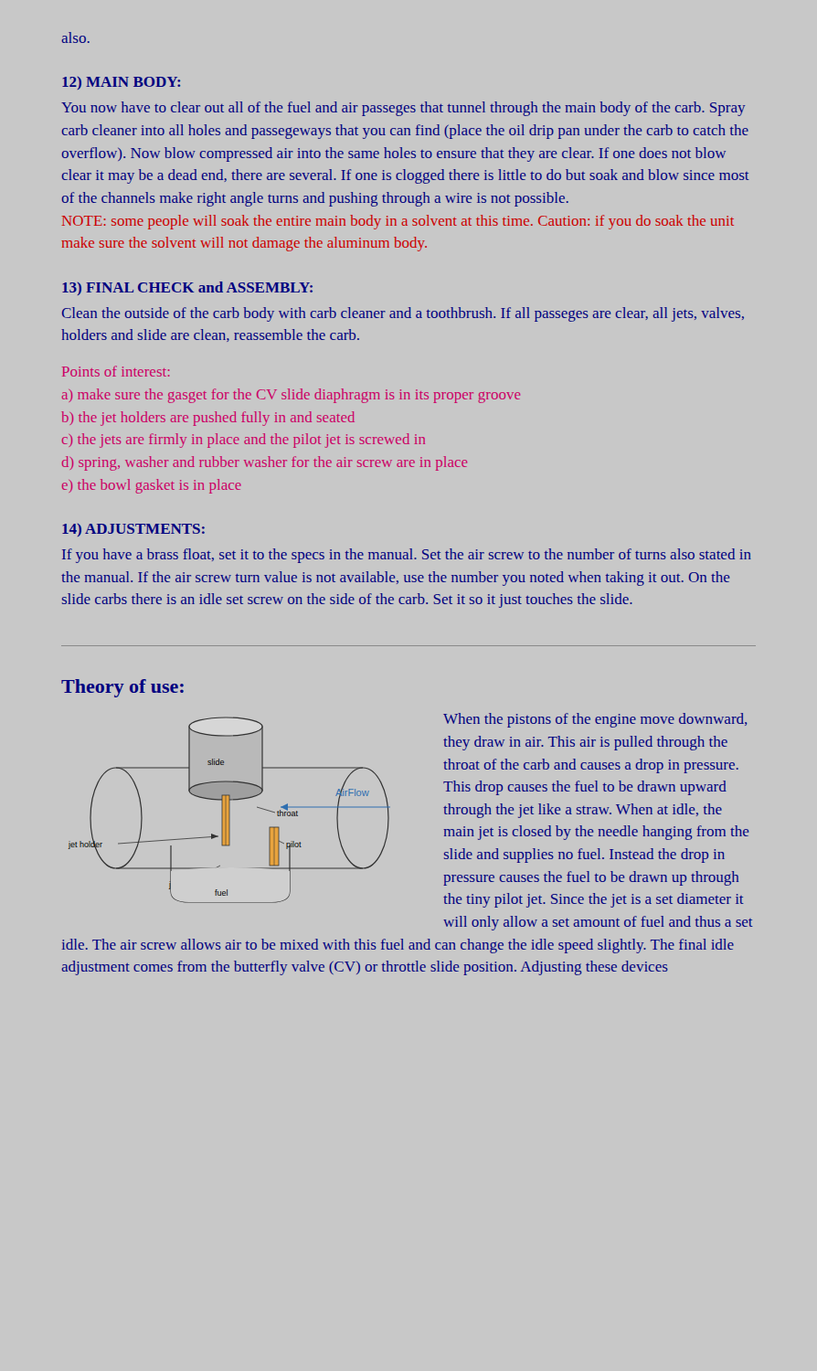also.
12) MAIN BODY:
You now have to clear out all of the fuel and air passeges that tunnel through the main body of the carb. Spray carb cleaner into all holes and passegeways that you can find (place the oil drip pan under the carb to catch the overflow). Now blow compressed air into the same holes to ensure that they are clear. If one does not blow clear it may be a dead end, there are several. If one is clogged there is little to do but soak and blow since most of the channels make right angle turns and pushing through a wire is not possible.
NOTE: some people will soak the entire main body in a solvent at this time. Caution: if you do soak the unit make sure the solvent will not damage the aluminum body.
13) FINAL CHECK and ASSEMBLY:
Clean the outside of the carb body with carb cleaner and a toothbrush. If all passeges are clear, all jets, valves, holders and slide are clean, reassemble the carb.
Points of interest:
a) make sure the gasget for the CV slide diaphragm is in its proper groove
b) the jet holders are pushed fully in and seated
c) the jets are firmly in place and the pilot jet is screwed in
d) spring, washer and rubber washer for the air screw are in place
e) the bowl gasket is in place
14) ADJUSTMENTS:
If you have a brass float, set it to the specs in the manual. Set the air screw to the number of turns also stated in the manual. If the air screw turn value is not available, use the number you noted when taking it out. On the slide carbs there is an idle set screw on the side of the carb. Set it so it just touches the slide.
Theory of use:
slide jet holder jet fuel pilot throat AirFlow
When the pistons of the engine move downward, they draw in air. This air is pulled through the throat of the carb and causes a drop in pressure. This drop causes the fuel to be drawn upward through the jet like a straw. When at idle, the main jet is closed by the needle hanging from the slide and supplies no fuel. Instead the drop in pressure causes the fuel to be drawn up through the tiny pilot jet. Since the jet is a set diameter it will only allow a set amount of fuel and thus a set idle. The air screw allows air to be mixed with this fuel and can change the idle speed slightly. The final idle adjustment comes from the butterfly valve (CV) or throttle slide position. Adjusting these devices